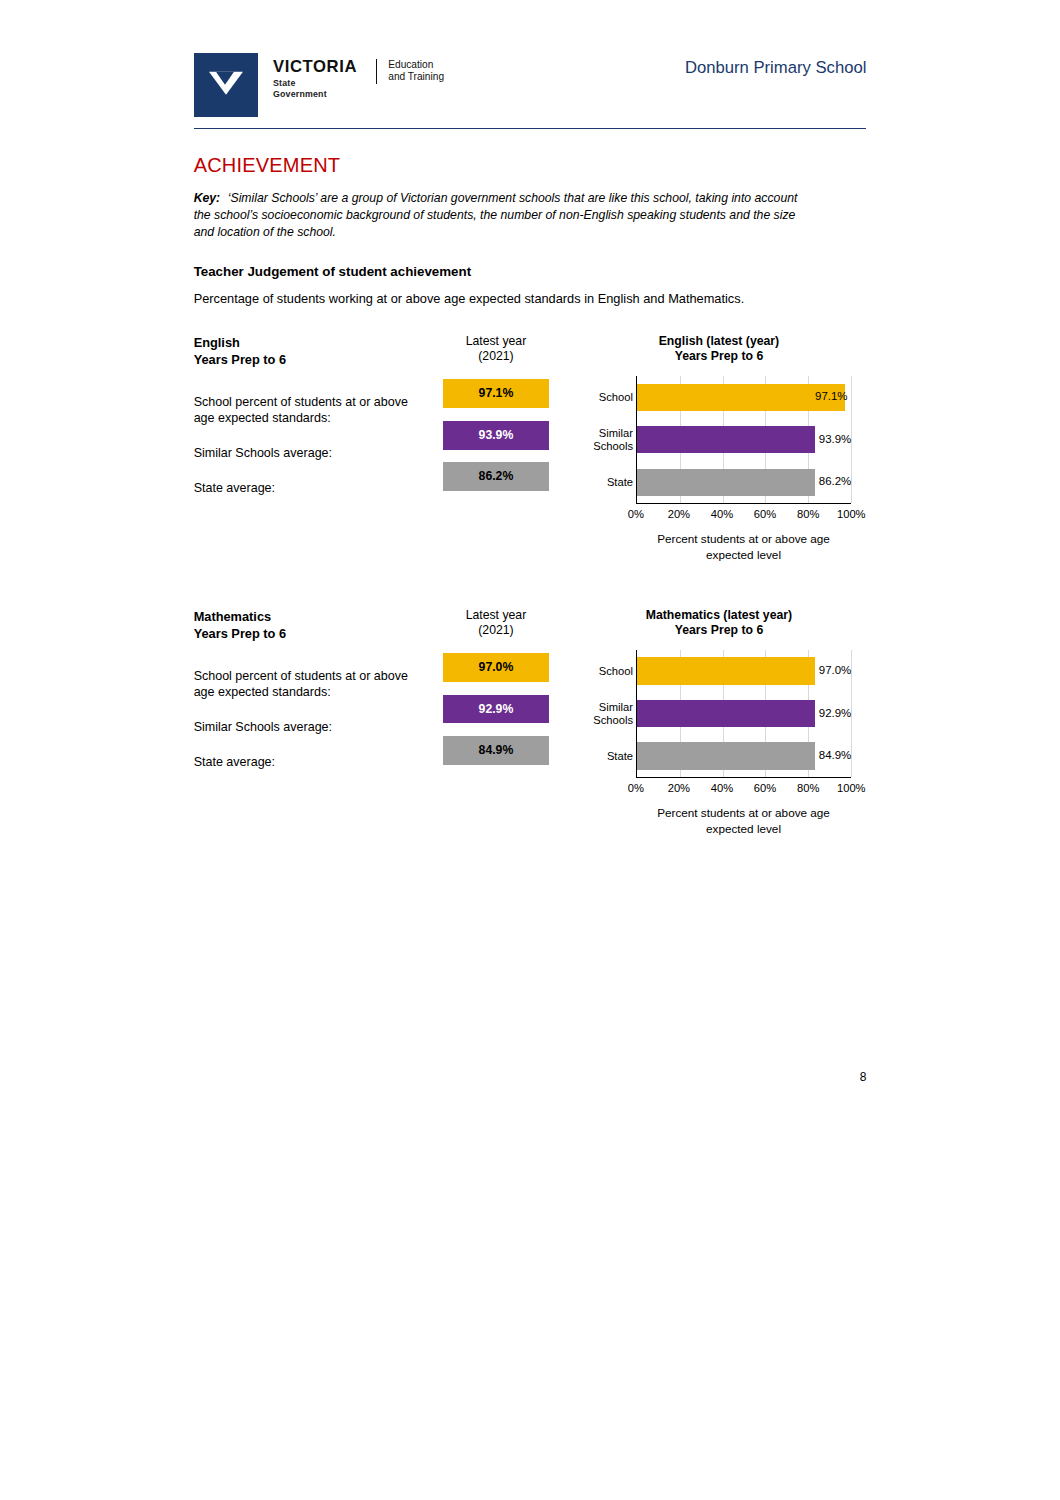VICTORIA State
Government
Education
and Training
Donburn Primary School
ACHIEVEMENT
Key:‘Similar Schools’ are a group of Victorian government schools that are like this school, taking into account the school’s socioeconomic background of students, the number of non-English speaking students and the size and location of the school.
Teacher Judgement of student achievement
Percentage of students working at or above age expected standards in English and Mathematics.
English Years Prep to 6
School percent of students at or above age expected standards:
Similar Schools average:
State average:
Latest year (2021)
97.1%
93.9%
86.2%
English (latest (year)
Years Prep to 6
School
97.1%
Similar
Schools
93.9%
State
86.2%
0% 20% 40% 60% 80% 100%
Percent students at or above age expected level
Mathematics Years Prep to 6
School percent of students at or above age expected standards:
Similar Schools average:
State average:
Latest year (2021)
97.0%
92.9%
84.9%
Mathematics (latest year)
Years Prep to 6
School
97.0%
Similar
Schools
92.9%
State
84.9%
0% 20% 40% 60% 80% 100%
Percent students at or above age expected level
8